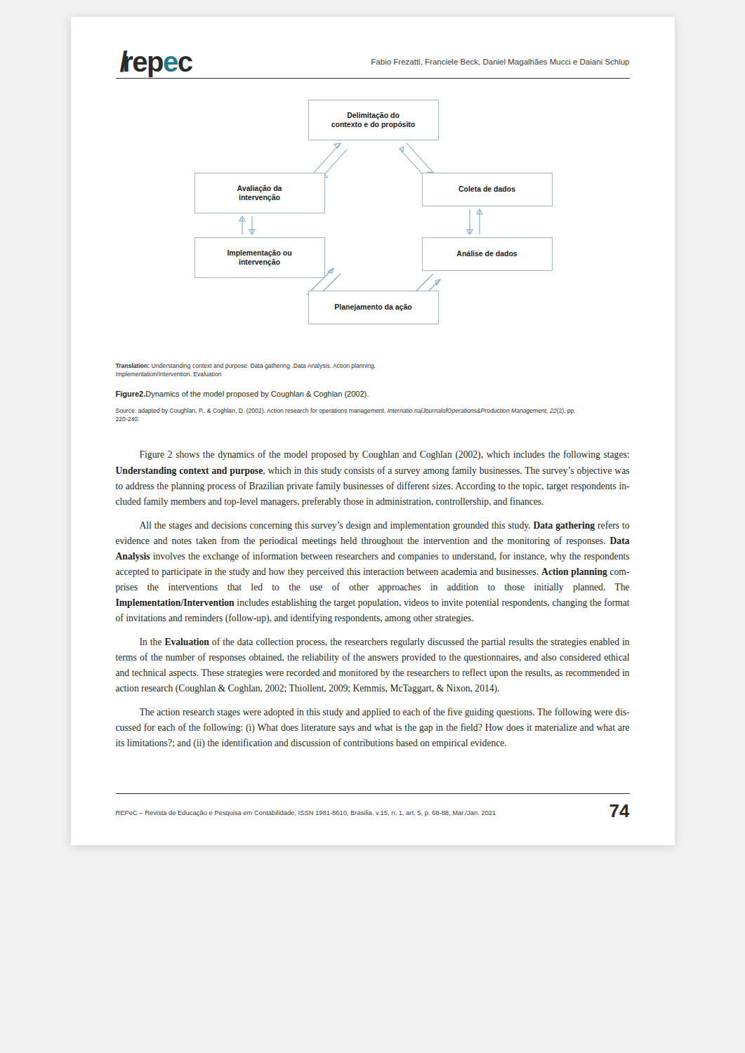/repec
Fabio Frezatti, Franciele Beck, Daniel Magalhães Mucci e Daiani Schlup
Delimitação do
contexto e do propósito
Coleta de dados
Análise de dados
Planejamento da ação
Implementação ou
intervenção
Avaliação da
intervenção
Translation: Understanding context and purpose. Data gathering .Data Analysis. Action planning.
Implementation/Intervention. Evaluation
Figure2. Dynamics of the model proposed by Coughlan & Coghlan (2002).
Source: adapted by Coughlan, P., & Coghlan, D. (2002). Action research for operations management. Internatio nalJournalofOperations&Production Management, 22(2), pp. 220-240.
Figure 2 shows the dynamics of the model proposed by Coughlan and Coghlan (2002), which includes the following stages: Understanding context and purpose, which in this study consists of a survey among family businesses. The survey’s objective was to address the planning process of Brazilian private family businesses of different sizes. According to the topic, target respondents included family members and top-level managers, preferably those in administration, controllership, and finances.
All the stages and decisions concerning this survey’s design and implementation grounded this study. Data gathering refers to evidence and notes taken from the periodical meetings held throughout the intervention and the monitoring of responses. Data Analysis involves the exchange of information between researchers and companies to understand, for instance, why the respondents accepted to participate in the study and how they perceived this interaction between academia and businesses. Action planning comprises the interventions that led to the use of other approaches in addition to those initially planned. The Implementation/Intervention includes establishing the target population, videos to invite potential respondents, changing the format of invitations and reminders (follow-up), and identifying respondents, among other strategies.
In the Evaluation of the data collection process, the researchers regularly discussed the partial results the strategies enabled in terms of the number of responses obtained, the reliability of the answers provided to the questionnaires, and also considered ethical and technical aspects. These strategies were recorded and monitored by the researchers to reflect upon the results, as recommended in action research (Coughlan & Coghlan, 2002; Thiollent, 2009; Kemmis, McTaggart, & Nixon, 2014).
The action research stages were adopted in this study and applied to each of the five guiding questions. The following were discussed for each of the following: (i) What does literature says and what is the gap in the field? How does it materialize and what are its limitations?; and (ii) the identification and discussion of contributions based on empirical evidence.
REPeC – Revista de Educação e Pesquisa em Contabilidade, ISSN 1981-8610, Brasilia, v.15, n. 1, art. 5, p. 68-88, Mar./Jan. 2021
74